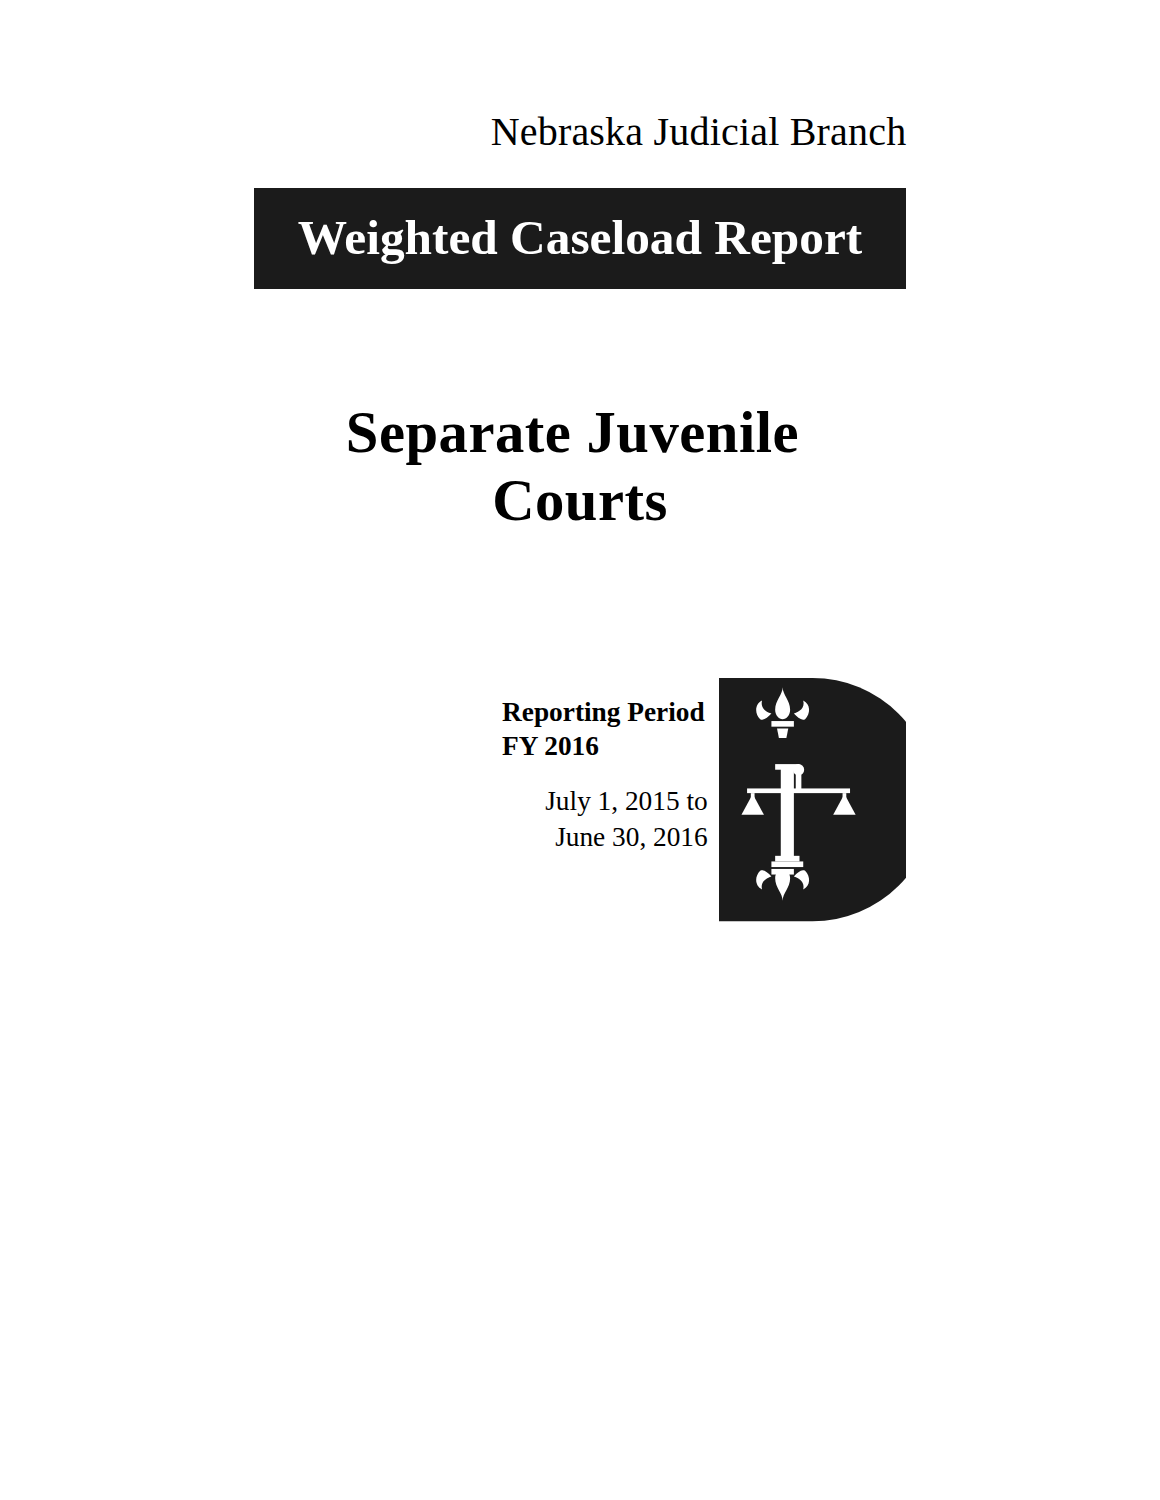Nebraska Judicial Branch
Weighted Caseload Report
Separate Juvenile Courts
Reporting Period
FY 2016
July 1, 2015 to
June 30, 2016